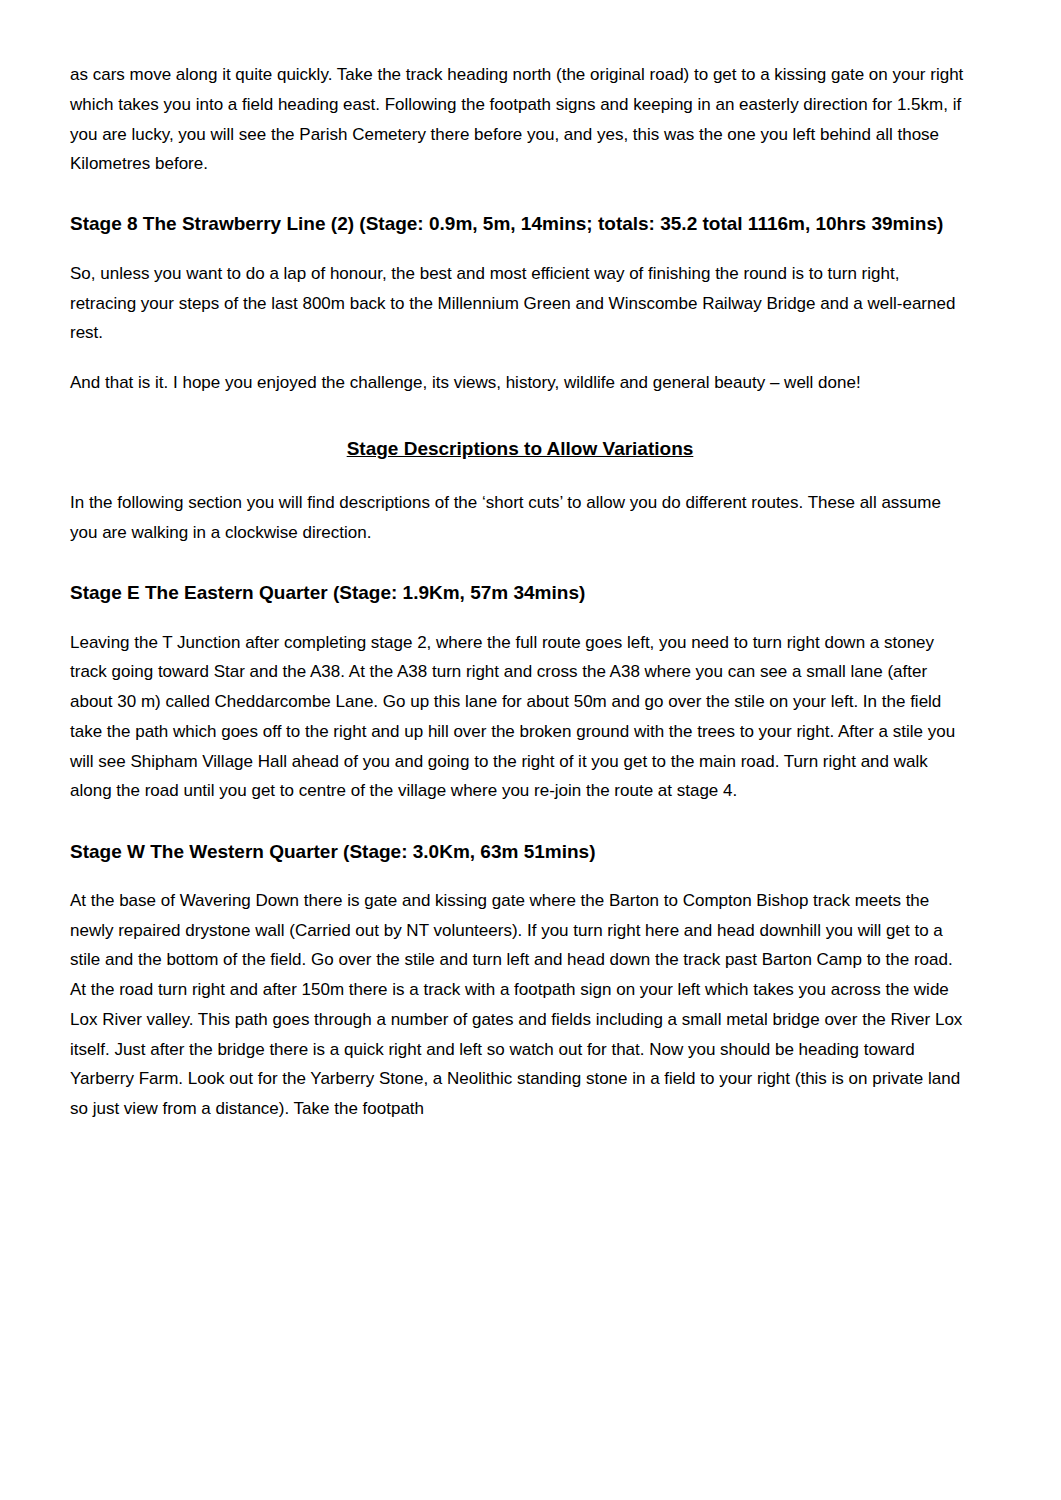as cars move along it quite quickly. Take the track heading north (the original road) to get to a kissing gate on your right which takes you into a field heading east. Following the footpath signs and keeping in an easterly direction for 1.5km, if you are lucky, you will see the Parish Cemetery there before you, and yes, this was the one you left behind all those Kilometres before.
Stage 8 The Strawberry Line (2) (Stage: 0.9m, 5m, 14mins; totals: 35.2 total 1116m, 10hrs 39mins)
So, unless you want to do a lap of honour, the best and most efficient way of finishing the round is to turn right, retracing your steps of the last 800m back to the Millennium Green and Winscombe Railway Bridge and a well-earned rest.
And that is it. I hope you enjoyed the challenge, its views, history, wildlife and general beauty – well done!
Stage Descriptions to Allow Variations
In the following section you will find descriptions of the ‘short cuts’ to allow you do different routes. These all assume you are walking in a clockwise direction.
Stage E The Eastern Quarter (Stage: 1.9Km, 57m 34mins)
Leaving the T Junction after completing stage 2, where the full route goes left, you need to turn right down a stoney track going toward Star and the A38. At the A38 turn right and cross the A38 where you can see a small lane (after about 30 m) called Cheddarcombe Lane. Go up this lane for about 50m and go over the stile on your left. In the field take the path which goes off to the right and up hill over the broken ground with the trees to your right. After a stile you will see Shipham Village Hall ahead of you and going to the right of it you get to the main road. Turn right and walk along the road until you get to centre of the village where you re-join the route at stage 4.
Stage W The Western Quarter (Stage: 3.0Km, 63m 51mins)
At the base of Wavering Down there is gate and kissing gate where the Barton to Compton Bishop track meets the newly repaired drystone wall (Carried out by NT volunteers). If you turn right here and head downhill you will get to a stile and the bottom of the field. Go over the stile and turn left and head down the track past Barton Camp to the road. At the road turn right and after 150m there is a track with a footpath sign on your left which takes you across the wide Lox River valley. This path goes through a number of gates and fields including a small metal bridge over the River Lox itself. Just after the bridge there is a quick right and left so watch out for that. Now you should be heading toward Yarberry Farm. Look out for the Yarberry Stone, a Neolithic standing stone in a field to your right (this is on private land so just view from a distance). Take the footpath